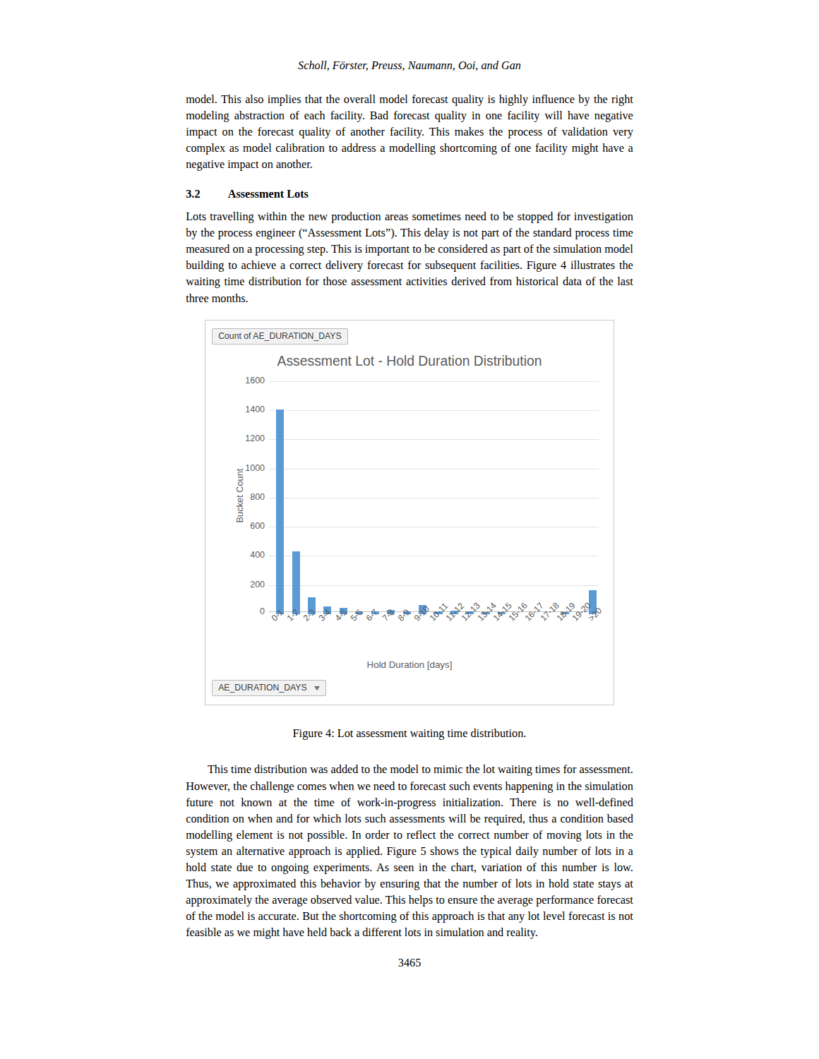Scholl, Förster, Preuss, Naumann, Ooi, and Gan
model. This also implies that the overall model forecast quality is highly influence by the right modeling abstraction of each facility. Bad forecast quality in one facility will have negative impact on the forecast quality of another facility. This makes the process of validation very complex as model calibration to address a modelling shortcoming of one facility might have a negative impact on another.
3.2 Assessment Lots
Lots travelling within the new production areas sometimes need to be stopped for investigation by the process engineer (“Assessment Lots”). This delay is not part of the standard process time measured on a processing step. This is important to be considered as part of the simulation model building to achieve a correct delivery forecast for subsequent facilities. Figure 4 illustrates the waiting time distribution for those assessment activities derived from historical data of the last three months.
Count of AE_DURATION_DAYS
Assessment Lot - Hold Duration Distribution
Bucket Count
1600
1400
1200
1000
800
600
400
200
0
0-1
1-2
2-3
3-4
4-5
5-6
6-7
7-8
8-9
9-10
10-11
11-12
12-13
13-14
14-15
15-16
16-17
17-18
18-19
19-20
>20
Hold Duration [days]
AE_DURATION_DAYS
Figure 4: Lot assessment waiting time distribution.
This time distribution was added to the model to mimic the lot waiting times for assessment. However, the challenge comes when we need to forecast such events happening in the simulation future not known at the time of work-in-progress initialization. There is no well-defined condition on when and for which lots such assessments will be required, thus a condition based modelling element is not possible. In order to reflect the correct number of moving lots in the system an alternative approach is applied. Figure 5 shows the typical daily number of lots in a hold state due to ongoing experiments. As seen in the chart, variation of this number is low. Thus, we approximated this behavior by ensuring that the number of lots in hold state stays at approximately the average observed value. This helps to ensure the average performance forecast of the model is accurate. But the shortcoming of this approach is that any lot level forecast is not feasible as we might have held back a different lots in simulation and reality.
3465